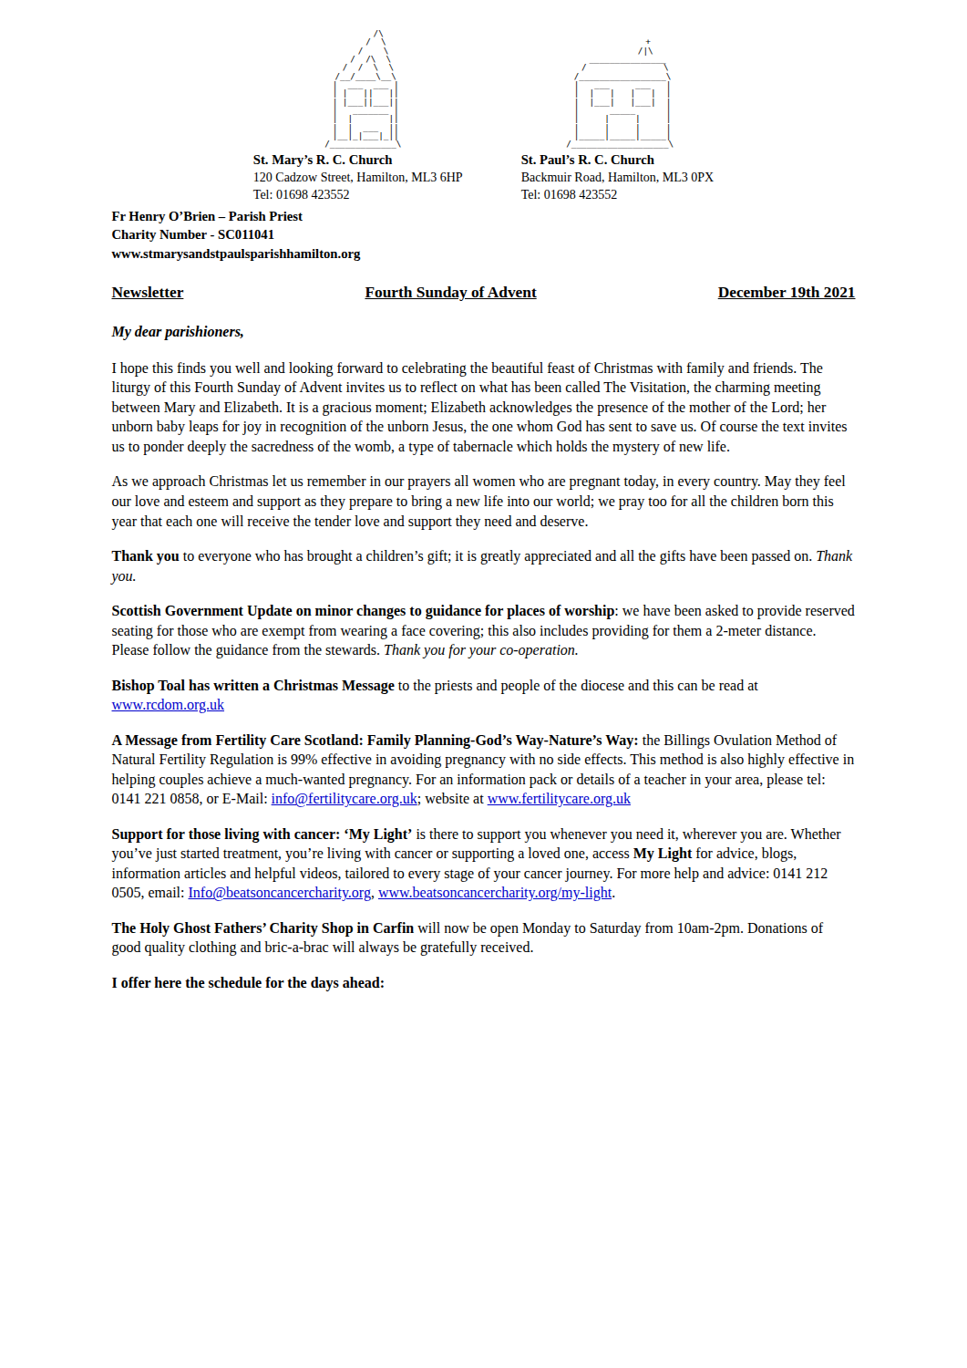/\ / \ / \ / /\ \ / / \ \ /__/____\__\ | ___ ___ | | | || || | |___||___|| | _______ | | | || | | ___ || |__|_|___|_|| /_____________\
St. Mary’s R. C. Church
120 Cadzow Street, Hamilton, ML3 6HP
Tel: 01698 423552
+ /|\ _______________ / \ /_________________\ | ___ ___ | | | | | | | | |___| |___| | | _____ | | | | | | | | | |_____|_____|_____| /___________________\
St. Paul’s R. C. Church
Backmuir Road, Hamilton, ML3 0PX
Tel: 01698 423552
Fr Henry O’Brien – Parish Priest
Charity Number - SC011041
www.stmarysandstpaulsparishhamilton.org
Newsletter Fourth Sunday of Advent December 19th 2021
My dear parishioners,
I hope this finds you well and looking forward to celebrating the beautiful feast of Christmas with family and friends. The liturgy of this Fourth Sunday of Advent invites us to reflect on what has been called The Visitation, the charming meeting between Mary and Elizabeth. It is a gracious moment; Elizabeth acknowledges the presence of the mother of the Lord; her unborn baby leaps for joy in recognition of the unborn Jesus, the one whom God has sent to save us. Of course the text invites us to ponder deeply the sacredness of the womb, a type of tabernacle which holds the mystery of new life.
As we approach Christmas let us remember in our prayers all women who are pregnant today, in every country. May they feel our love and esteem and support as they prepare to bring a new life into our world; we pray too for all the children born this year that each one will receive the tender love and support they need and deserve.
Thank you to everyone who has brought a children’s gift; it is greatly appreciated and all the gifts have been passed on. Thank you.
Scottish Government Update on minor changes to guidance for places of worship: we have been asked to provide reserved seating for those who are exempt from wearing a face covering; this also includes providing for them a 2-meter distance. Please follow the guidance from the stewards. Thank you for your co-operation.
Bishop Toal has written a Christmas Message to the priests and people of the diocese and this can be read at www.rcdom.org.uk
A Message from Fertility Care Scotland: Family Planning-God’s Way-Nature’s Way: the Billings Ovulation Method of Natural Fertility Regulation is 99% effective in avoiding pregnancy with no side effects. This method is also highly effective in helping couples achieve a much-wanted pregnancy. For an information pack or details of a teacher in your area, please tel: 0141 221 0858, or E-Mail: info@fertilitycare.org.uk; website at www.fertilitycare.org.uk
Support for those living with cancer: ‘My Light’ is there to support you whenever you need it, wherever you are. Whether you’ve just started treatment, you’re living with cancer or supporting a loved one, access My Light for advice, blogs, information articles and helpful videos, tailored to every stage of your cancer journey. For more help and advice: 0141 212 0505, email: Info@beatsoncancercharity.org, www.beatsoncancercharity.org/my-light.
The Holy Ghost Fathers’ Charity Shop in Carfin will now be open Monday to Saturday from 10am-2pm. Donations of good quality clothing and bric-a-brac will always be gratefully received.
I offer here the schedule for the days ahead: